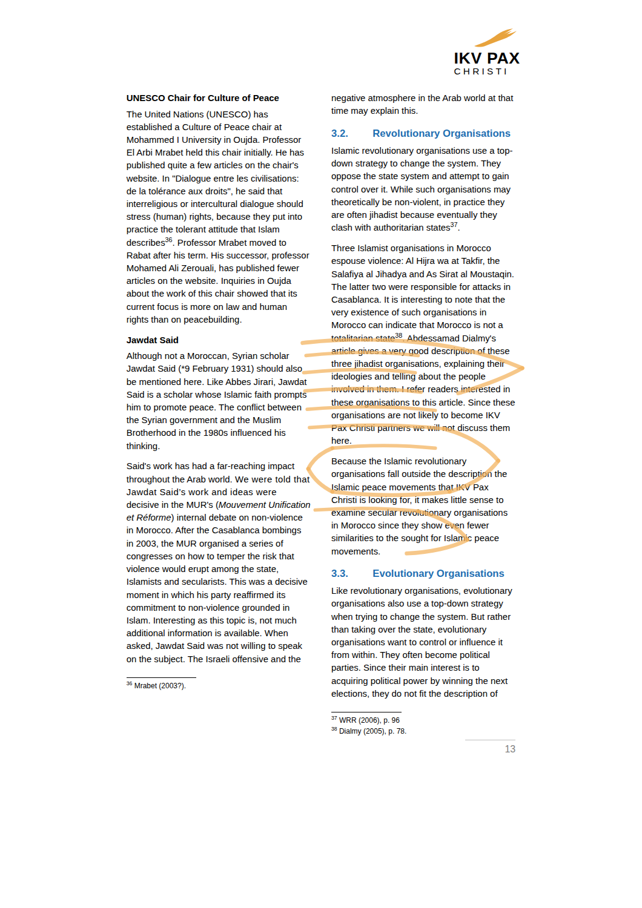IKV PAX
CHRISTI
UNESCO Chair for Culture of Peace
The United Nations (UNESCO) has established a Culture of Peace chair at Mohammed I University in Oujda. Professor El Arbi Mrabet held this chair initially. He has published quite a few articles on the chair's website. In "Dialogue entre les civilisations: de la tolérance aux droits", he said that interreligious or intercultural dialogue should stress (human) rights, because they put into practice the tolerant attitude that Islam describes36. Professor Mrabet moved to Rabat after his term. His successor, professor Mohamed Ali Zerouali, has published fewer articles on the website. Inquiries in Oujda about the work of this chair showed that its current focus is more on law and human rights than on peacebuilding.
Jawdat Said
Although not a Moroccan, Syrian scholar Jawdat Said (*9 February 1931) should also be mentioned here. Like Abbes Jirari, Jawdat Said is a scholar whose Islamic faith prompts him to promote peace. The conflict between the Syrian government and the Muslim Brotherhood in the 1980s influenced his thinking.
Said's work has had a far-reaching impact throughout the Arab world. We were told that Jawdat Said’s work and ideas were decisive in the MUR's (Mouvement Unification et Réforme) internal debate on non-violence in Morocco. After the Casablanca bombings in 2003, the MUR organised a series of congresses on how to temper the risk that violence would erupt among the state, Islamists and secularists. This was a decisive moment in which his party reaffirmed its commitment to non-violence grounded in Islam. Interesting as this topic is, not much additional information is available. When asked, Jawdat Said was not willing to speak on the subject. The Israeli offensive and the
36 Mrabet (2003?).
negative atmosphere in the Arab world at that time may explain this.
3.2. Revolutionary Organisations
Islamic revolutionary organisations use a top-down strategy to change the system. They oppose the state system and attempt to gain control over it. While such organisations may theoretically be non-violent, in practice they are often jihadist because eventually they clash with authoritarian states37.
Three Islamist organisations in Morocco espouse violence: Al Hijra wa at Takfir, the Salafiya al Jihadya and As Sirat al Moustaqin. The latter two were responsible for attacks in Casablanca. It is interesting to note that the very existence of such organisations in Morocco can indicate that Morocco is not a totalitarian state38. Abdessamad Dialmy's article gives a very good description of these three jihadist organisations, explaining their ideologies and telling about the people involved in them. I refer readers interested in these organisations to this article. Since these organisations are not likely to become IKV Pax Christi partners we will not discuss them here.
Because the Islamic revolutionary organisations fall outside the description the Islamic peace movements that IKV Pax Christi is looking for, it makes little sense to examine secular revolutionary organisations in Morocco since they show even fewer similarities to the sought for Islamic peace movements.
3.3. Evolutionary Organisations
Like revolutionary organisations, evolutionary organisations also use a top-down strategy when trying to change the system. But rather than taking over the state, evolutionary organisations want to control or influence it from within. They often become political parties. Since their main interest is to acquiring political power by winning the next elections, they do not fit the description of
37 WRR (2006), p. 96
38 Dialmy (2005), p. 78.
13